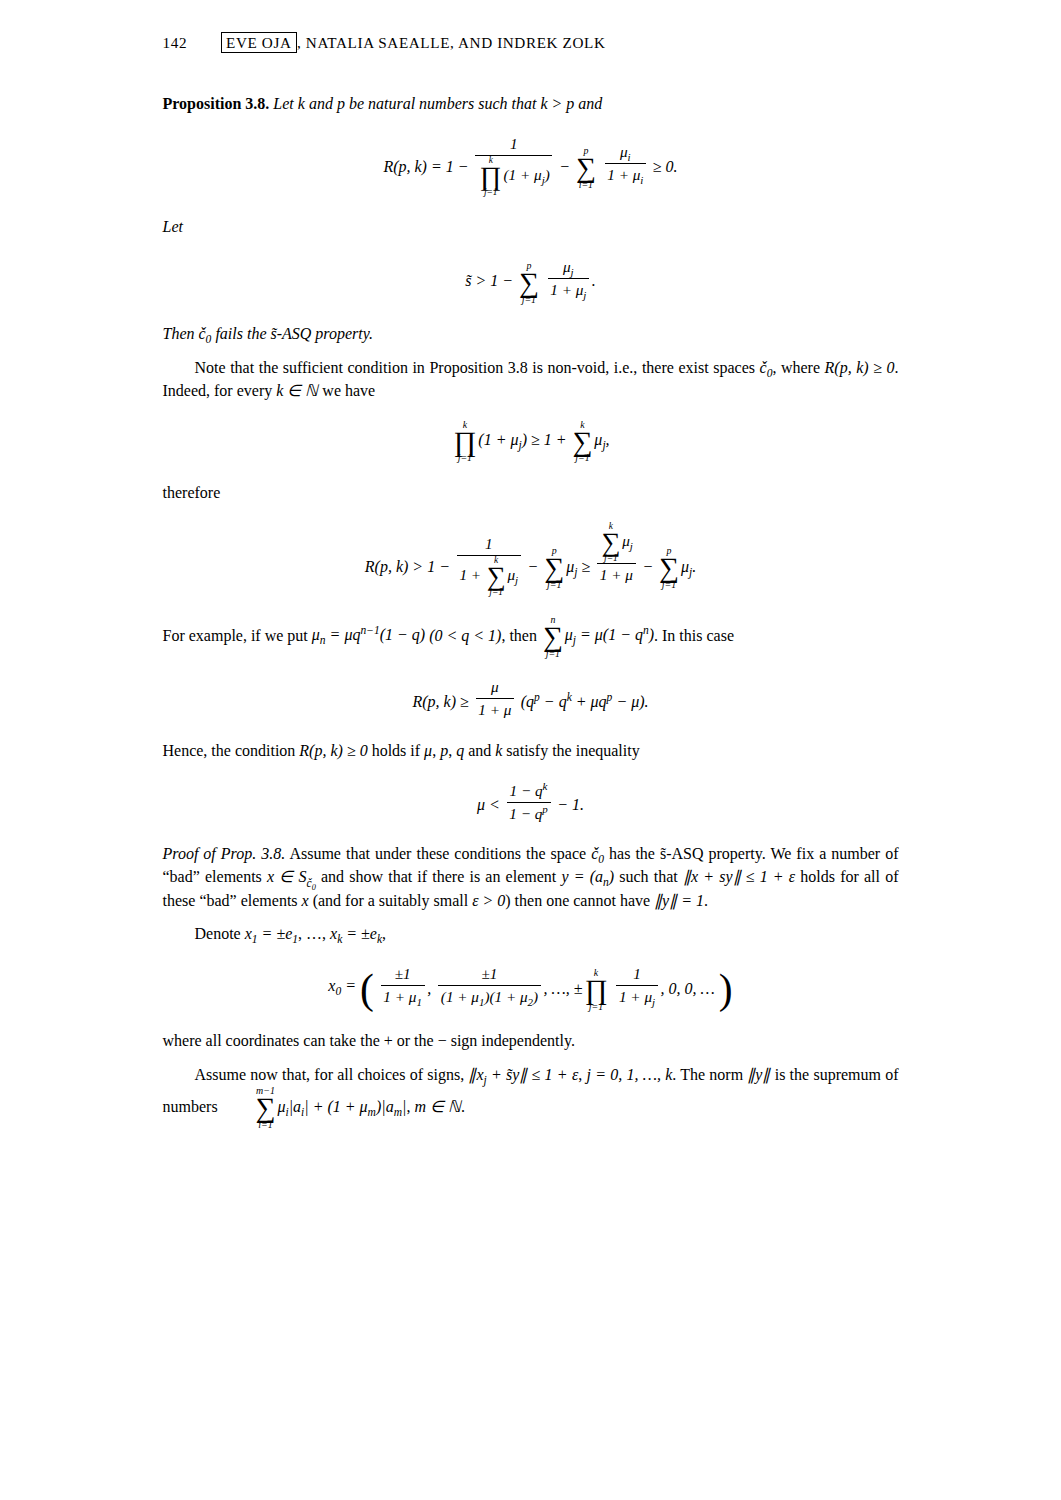142 EVE OJA, NATALIA SAEALLE, AND INDREK ZOLK
Proposition 3.8. Let k and p be natural numbers such that k > p and
R(p, k) = 1 − 1 k∏j=1(1 + μj) − p∑i=1 μi 1 + μi ≥ 0.
Let
s̃ > 1 − p∑j=1 μj 1 + μj.
Then č0 fails the s̃-ASQ property.
Note that the sufficient condition in Proposition 3.8 is non-void, i.e., there exist spaces č0, where R(p, k) ≥ 0. Indeed, for every k ∈ ℕ we have
k∏j=1(1 + μj) ≥ 1 + k∑j=1μj,
therefore
R(p, k) > 1 − 11 + k∑j=1μj − p∑j=1μj ≥ k∑j=1μj 1 + μ − p∑j=1μj.
For example, if we put μn = μqn−1(1 − q) (0 < q < 1), then n∑j=1μj = μ(1 − qn). In this case
R(p, k) ≥ μ 1 + μ (qp − qk + μqp − μ).
Hence, the condition R(p, k) ≥ 0 holds if μ, p, q and k satisfy the inequality
μ < 1 − qk 1 − qp − 1.
Proof of Prop. 3.8. Assume that under these conditions the space č0 has the s̃-ASQ property. We fix a number of “bad” elements x ∈ Sč0 and show that if there is an element y = (an) such that ∥x + sy∥ ≤ 1 + ε holds for all of these “bad” elements x (and for a suitably small ε > 0) then one cannot have ∥y∥ = 1.
Denote x1 = ±e1, …, xk = ±ek,
x0 = ( ±11 + μ1, ±1(1 + μ1)(1 + μ2), …, ±k∏j=1 11 + μj, 0, 0, … )
where all coordinates can take the + or the − sign independently.
Assume now that, for all choices of signs, ∥xj + s̃y∥ ≤ 1 + ε, j = 0, 1, …, k. The norm ∥y∥ is the supremum of numbers m−1∑i=1μi|ai| + (1 + μm)|am|, m ∈ ℕ.